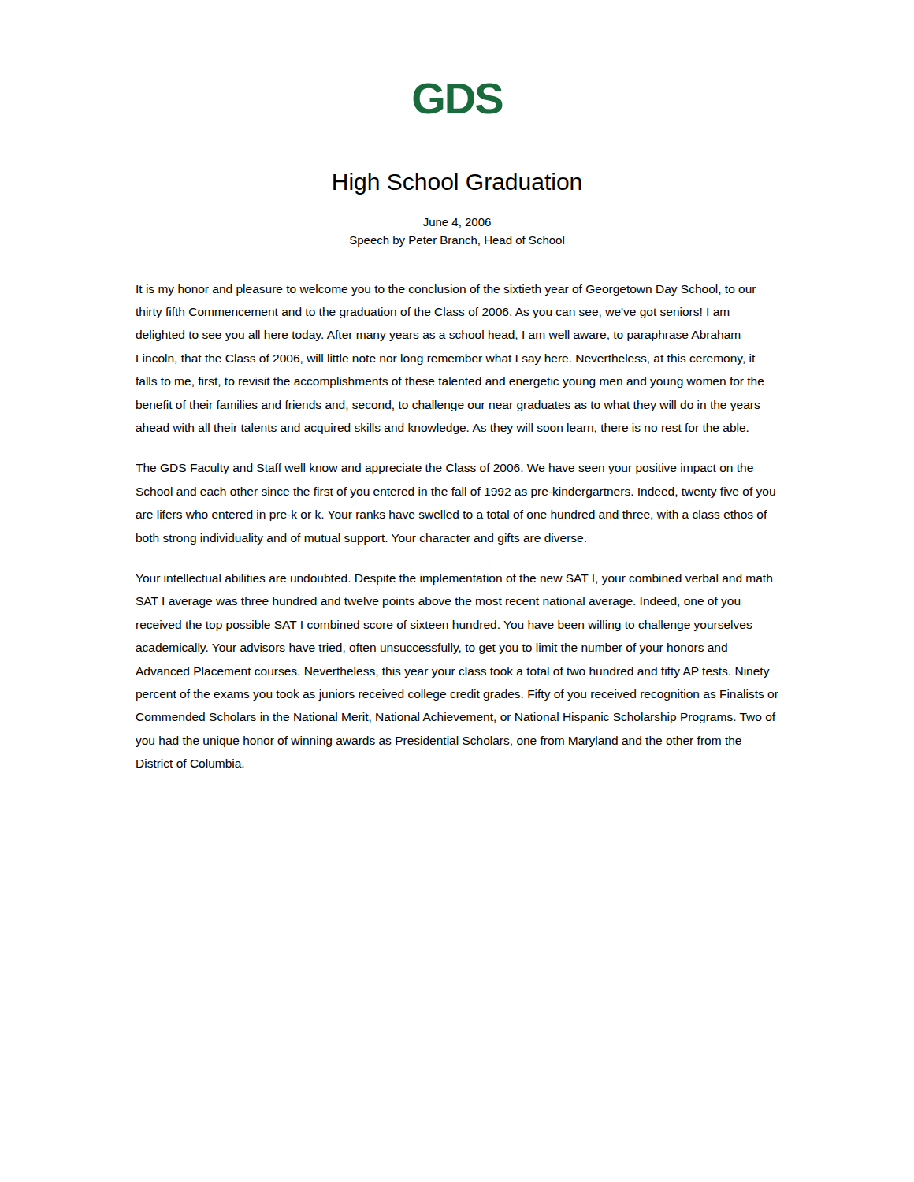GDS
High School Graduation
June 4, 2006
Speech by Peter Branch, Head of School
It is my honor and pleasure to welcome you to the conclusion of the sixtieth year of Georgetown Day School, to our thirty fifth Commencement and to the graduation of the Class of 2006. As you can see, we've got seniors! I am delighted to see you all here today. After many years as a school head, I am well aware, to paraphrase Abraham Lincoln, that the Class of 2006, will little note nor long remember what I say here. Nevertheless, at this ceremony, it falls to me, first, to revisit the accomplishments of these talented and energetic young men and young women for the benefit of their families and friends and, second, to challenge our near graduates as to what they will do in the years ahead with all their talents and acquired skills and knowledge. As they will soon learn, there is no rest for the able.
The GDS Faculty and Staff well know and appreciate the Class of 2006. We have seen your positive impact on the School and each other since the first of you entered in the fall of 1992 as pre-kindergartners. Indeed, twenty five of you are lifers who entered in pre-k or k. Your ranks have swelled to a total of one hundred and three, with a class ethos of both strong individuality and of mutual support. Your character and gifts are diverse.
Your intellectual abilities are undoubted. Despite the implementation of the new SAT I, your combined verbal and math SAT I average was three hundred and twelve points above the most recent national average. Indeed, one of you received the top possible SAT I combined score of sixteen hundred. You have been willing to challenge yourselves academically. Your advisors have tried, often unsuccessfully, to get you to limit the number of your honors and Advanced Placement courses. Nevertheless, this year your class took a total of two hundred and fifty AP tests. Ninety percent of the exams you took as juniors received college credit grades. Fifty of you received recognition as Finalists or Commended Scholars in the National Merit, National Achievement, or National Hispanic Scholarship Programs. Two of you had the unique honor of winning awards as Presidential Scholars, one from Maryland and the other from the District of Columbia.